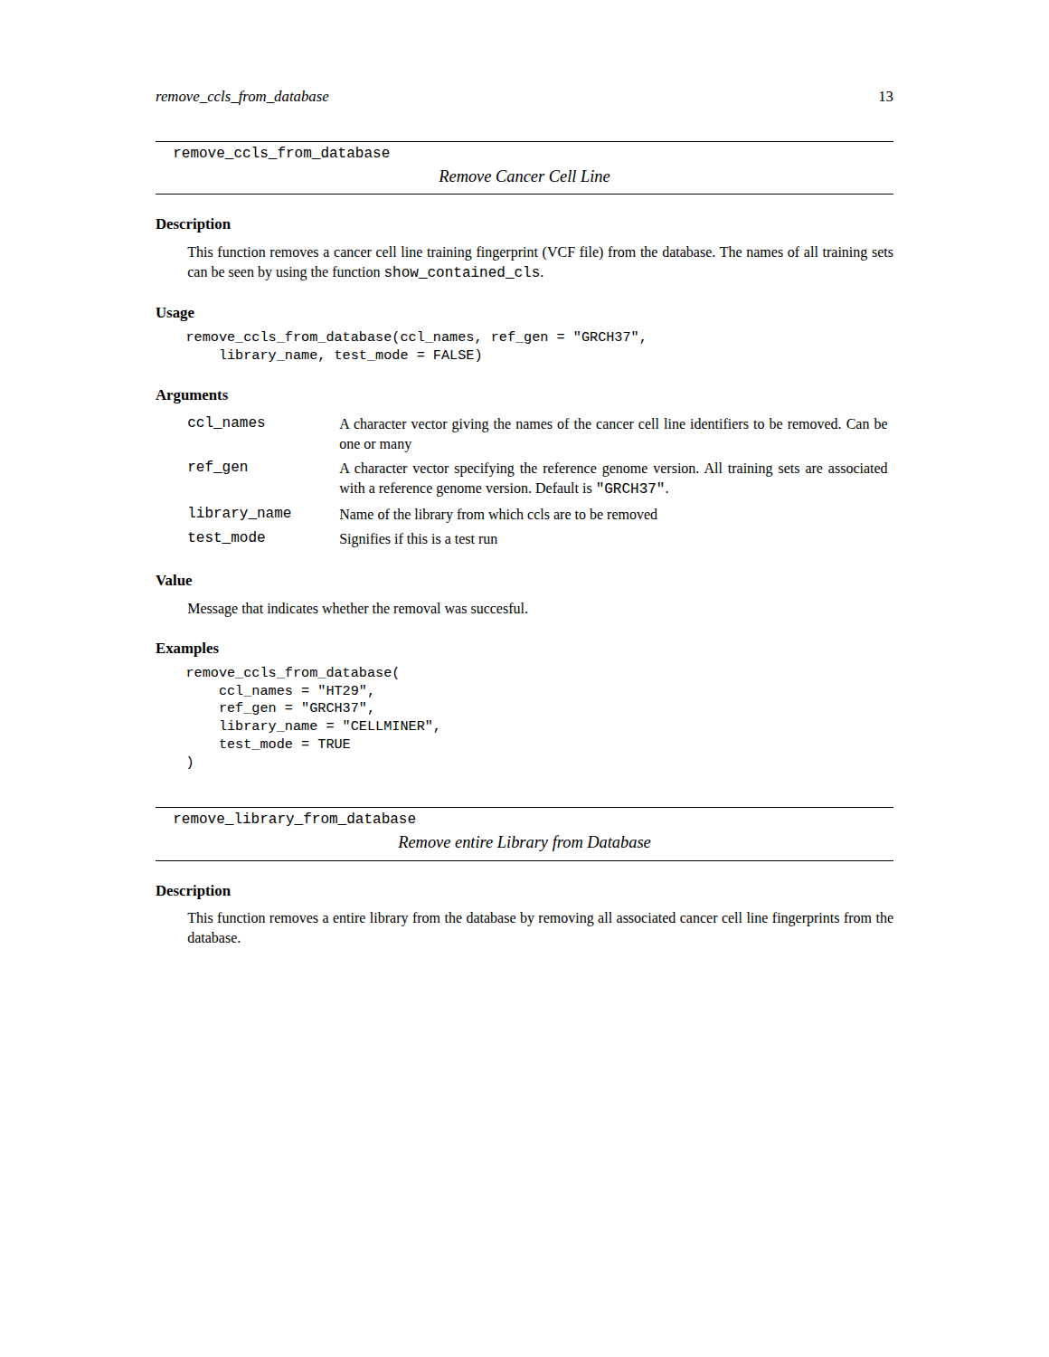remove_ccls_from_database 13
remove_ccls_from_database
Remove Cancer Cell Line
Description
This function removes a cancer cell line training fingerprint (VCF file) from the database. The names of all training sets can be seen by using the function show_contained_cls.
Usage
remove_ccls_from_database(ccl_names, ref_gen = "GRCH37",
    library_name, test_mode = FALSE)
Arguments
| ccl_names | A character vector giving the names of the cancer cell line identifiers to be removed. Can be one or many |
| ref_gen | A character vector specifying the reference genome version. All training sets are associated with a reference genome version. Default is "GRCH37" . |
| library_name | Name of the library from which ccls are to be removed |
| test_mode | Signifies if this is a test run |
Value
Message that indicates whether the removal was succesful.
Examples
remove_ccls_from_database(
    ccl_names = "HT29",
    ref_gen = "GRCH37",
    library_name = "CELLMINER",
    test_mode = TRUE
)
remove_library_from_database
Remove entire Library from Database
Description
This function removes a entire library from the database by removing all associated cancer cell line fingerprints from the database.